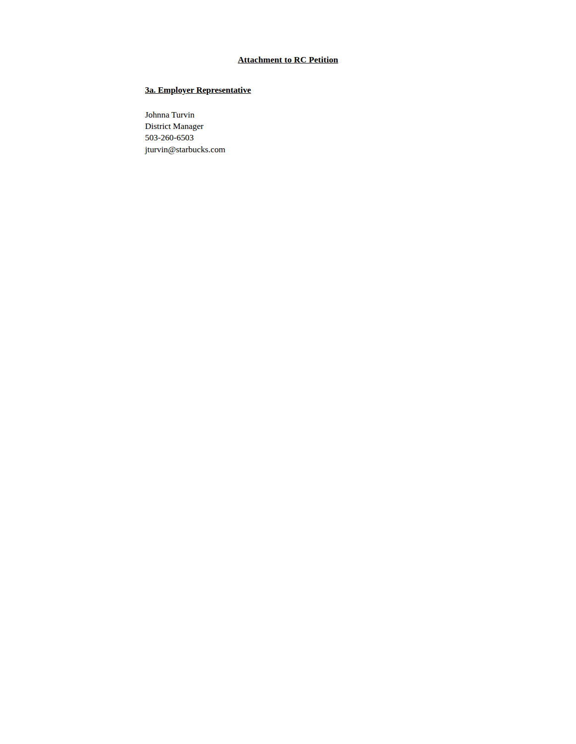Attachment to RC Petition
3a. Employer Representative
Johnna Turvin
District Manager
503-260-6503
jturvin@starbucks.com